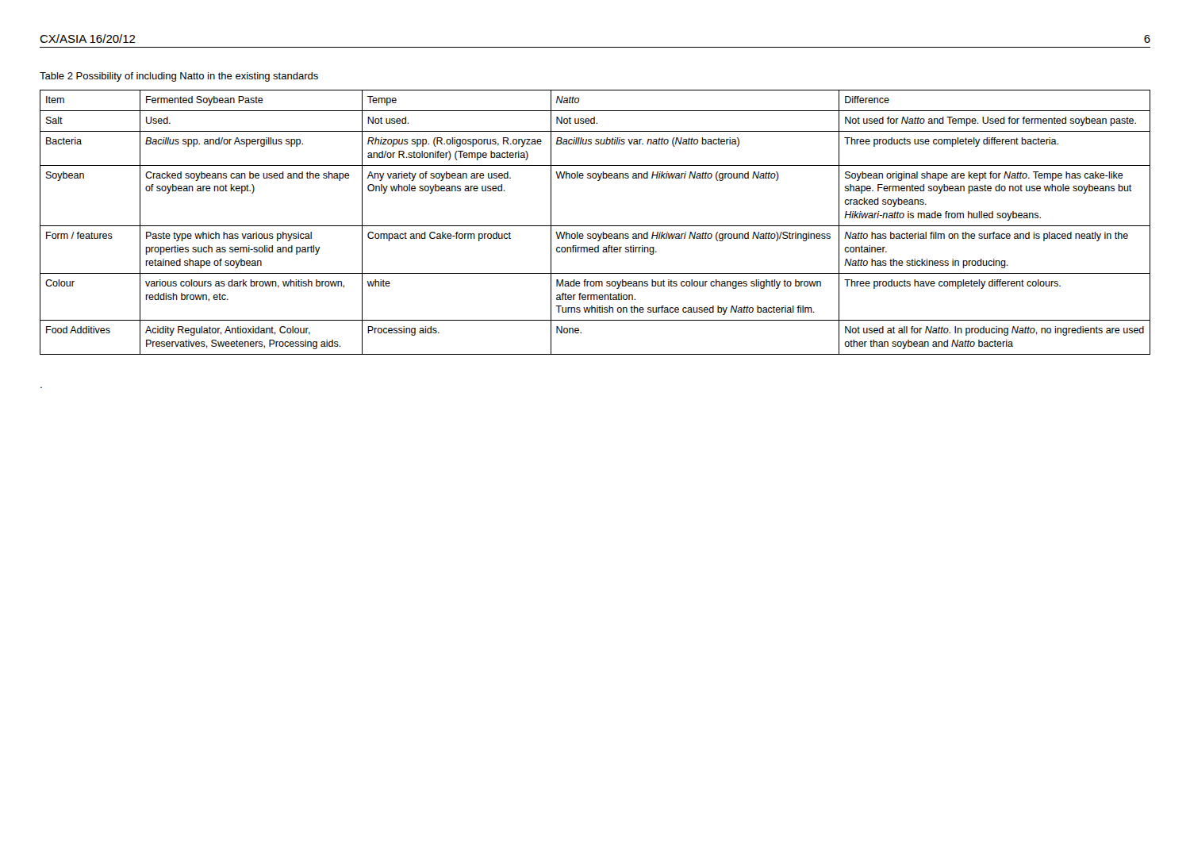CX/ASIA 16/20/12 6
Table 2 Possibility of including Natto in the existing standards
| Item | Fermented Soybean Paste | Tempe | Natto | Difference |
| --- | --- | --- | --- | --- |
| Salt | Used. | Not used. | Not used. | Not used for Natto and Tempe. Used for fermented soybean paste. |
| Bacteria | Bacillus spp. and/or Aspergillus spp. | Rhizopus spp. (R.oligosporus, R.oryzae and/or R.stolonifer) (Tempe bacteria) | Bacilllus subtilis var. natto ( Natto bacteria) | Three products use completely different bacteria. |
| Soybean | Cracked soybeans can be used and the shape of soybean are not kept.) | Any variety of soybean are used. Only whole soybeans are used. | Whole soybeans and Hikiwari Natto (ground Natto ) | Soybean original shape are kept for Natto . Tempe has cake-like shape. Fermented soybean paste do not use whole soybeans but cracked soybeans. Hikiwari-natto is made from hulled soybeans. |
| Form / features | Paste type which has various physical properties such as semi-solid and partly retained shape of soybean | Compact and Cake-form product | Whole soybeans and Hikiwari Natto (ground Natto )/Stringiness confirmed after stirring. | Natto has bacterial film on the surface and is placed neatly in the container. Natto has the stickiness in producing. |
| Colour | various colours as dark brown, whitish brown, reddish brown, etc. | white | Made from soybeans but its colour changes slightly to brown after fermentation. Turns whitish on the surface caused by Natto bacterial film. | Three products have completely different colours. |
| Food Additives | Acidity Regulator, Antioxidant, Colour, Preservatives, Sweeteners, Processing aids. | Processing aids. | None. | Not used at all for Natto . In producing Natto , no ingredients are used other than soybean and Natto bacteria |
.